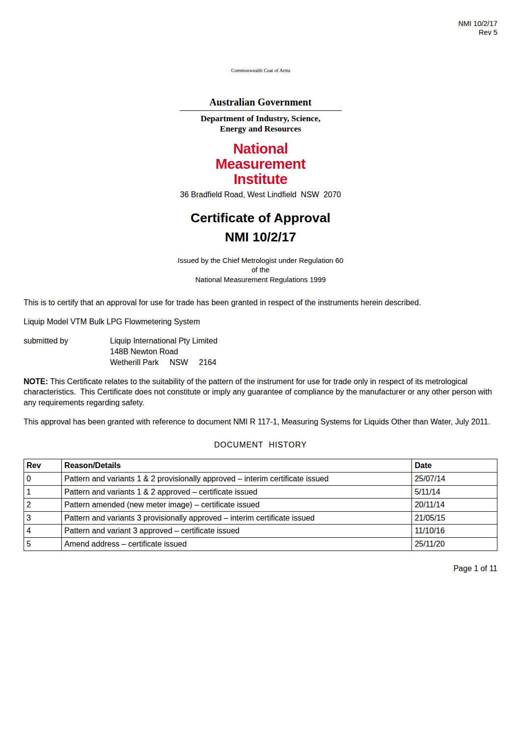NMI 10/2/17
Rev 5
Australian Government
Department of Industry, Science,
Energy and Resources
National
Measurement
Institute
36 Bradfield Road, West Lindfield NSW 2070
Certificate of Approval
NMI 10/2/17
Issued by the Chief Metrologist under Regulation 60
of the
National Measurement Regulations 1999
This is to certify that an approval for use for trade has been granted in respect of the instruments herein described.
Liquip Model VTM Bulk LPG Flowmetering System
submitted by Liquip International Pty Limited
148B Newton Road
Wetherill Park NSW 2164
NOTE: This Certificate relates to the suitability of the pattern of the instrument for use for trade only in respect of its metrological characteristics. This Certificate does not constitute or imply any guarantee of compliance by the manufacturer or any other person with any requirements regarding safety.
This approval has been granted with reference to document NMI R 117-1, Measuring Systems for Liquids Other than Water, July 2011.
DOCUMENT HISTORY
| Rev | Reason/Details | Date |
| --- | --- | --- |
| 0 | Pattern and variants 1 & 2 provisionally approved – interim certificate issued | 25/07/14 |
| 1 | Pattern and variants 1 & 2 approved – certificate issued | 5/11/14 |
| 2 | Pattern amended (new meter image) – certificate issued | 20/11/14 |
| 3 | Pattern and variants 3 provisionally approved – interim certificate issued | 21/05/15 |
| 4 | Pattern and variant 3 approved – certificate issued | 11/10/16 |
| 5 | Amend address – certificate issued | 25/11/20 |
Page 1 of 11